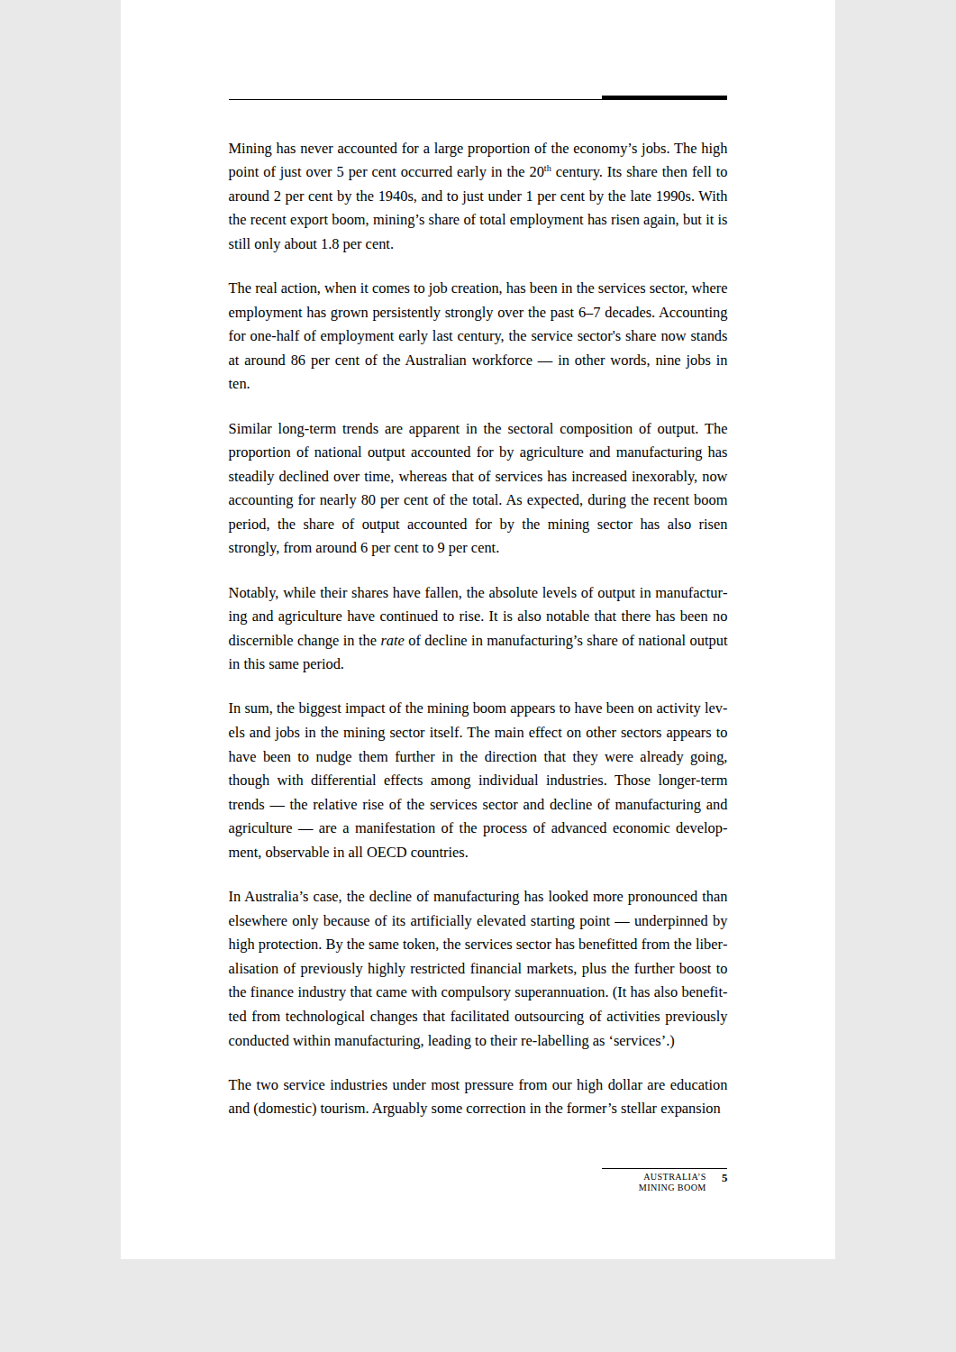Mining has never accounted for a large proportion of the economy’s jobs. The high point of just over 5 per cent occurred early in the 20th century. Its share then fell to around 2 per cent by the 1940s, and to just under 1 per cent by the late 1990s. With the recent export boom, mining’s share of total employment has risen again, but it is still only about 1.8 per cent.
The real action, when it comes to job creation, has been in the services sector, where employment has grown persistently strongly over the past 6–7 decades. Accounting for one-half of employment early last century, the service sector's share now stands at around 86 per cent of the Australian workforce — in other words, nine jobs in ten.
Similar long-term trends are apparent in the sectoral composition of output. The proportion of national output accounted for by agriculture and manufacturing has steadily declined over time, whereas that of services has increased inexorably, now accounting for nearly 80 per cent of the total. As expected, during the recent boom period, the share of output accounted for by the mining sector has also risen strongly, from around 6 per cent to 9 per cent.
Notably, while their shares have fallen, the absolute levels of output in manufacturing and agriculture have continued to rise. It is also notable that there has been no discernible change in the rate of decline in manufacturing’s share of national output in this same period.
In sum, the biggest impact of the mining boom appears to have been on activity levels and jobs in the mining sector itself. The main effect on other sectors appears to have been to nudge them further in the direction that they were already going, though with differential effects among individual industries. Those longer-term trends — the relative rise of the services sector and decline of manufacturing and agriculture — are a manifestation of the process of advanced economic development, observable in all OECD countries.
In Australia’s case, the decline of manufacturing has looked more pronounced than elsewhere only because of its artificially elevated starting point — underpinned by high protection. By the same token, the services sector has benefitted from the liberalisation of previously highly restricted financial markets, plus the further boost to the finance industry that came with compulsory superannuation. (It has also benefitted from technological changes that facilitated outsourcing of activities previously conducted within manufacturing, leading to their re-labelling as ‘services’.)
The two service industries under most pressure from our high dollar are education and (domestic) tourism. Arguably some correction in the former’s stellar expansion
Australia’s
Mining Boom
5